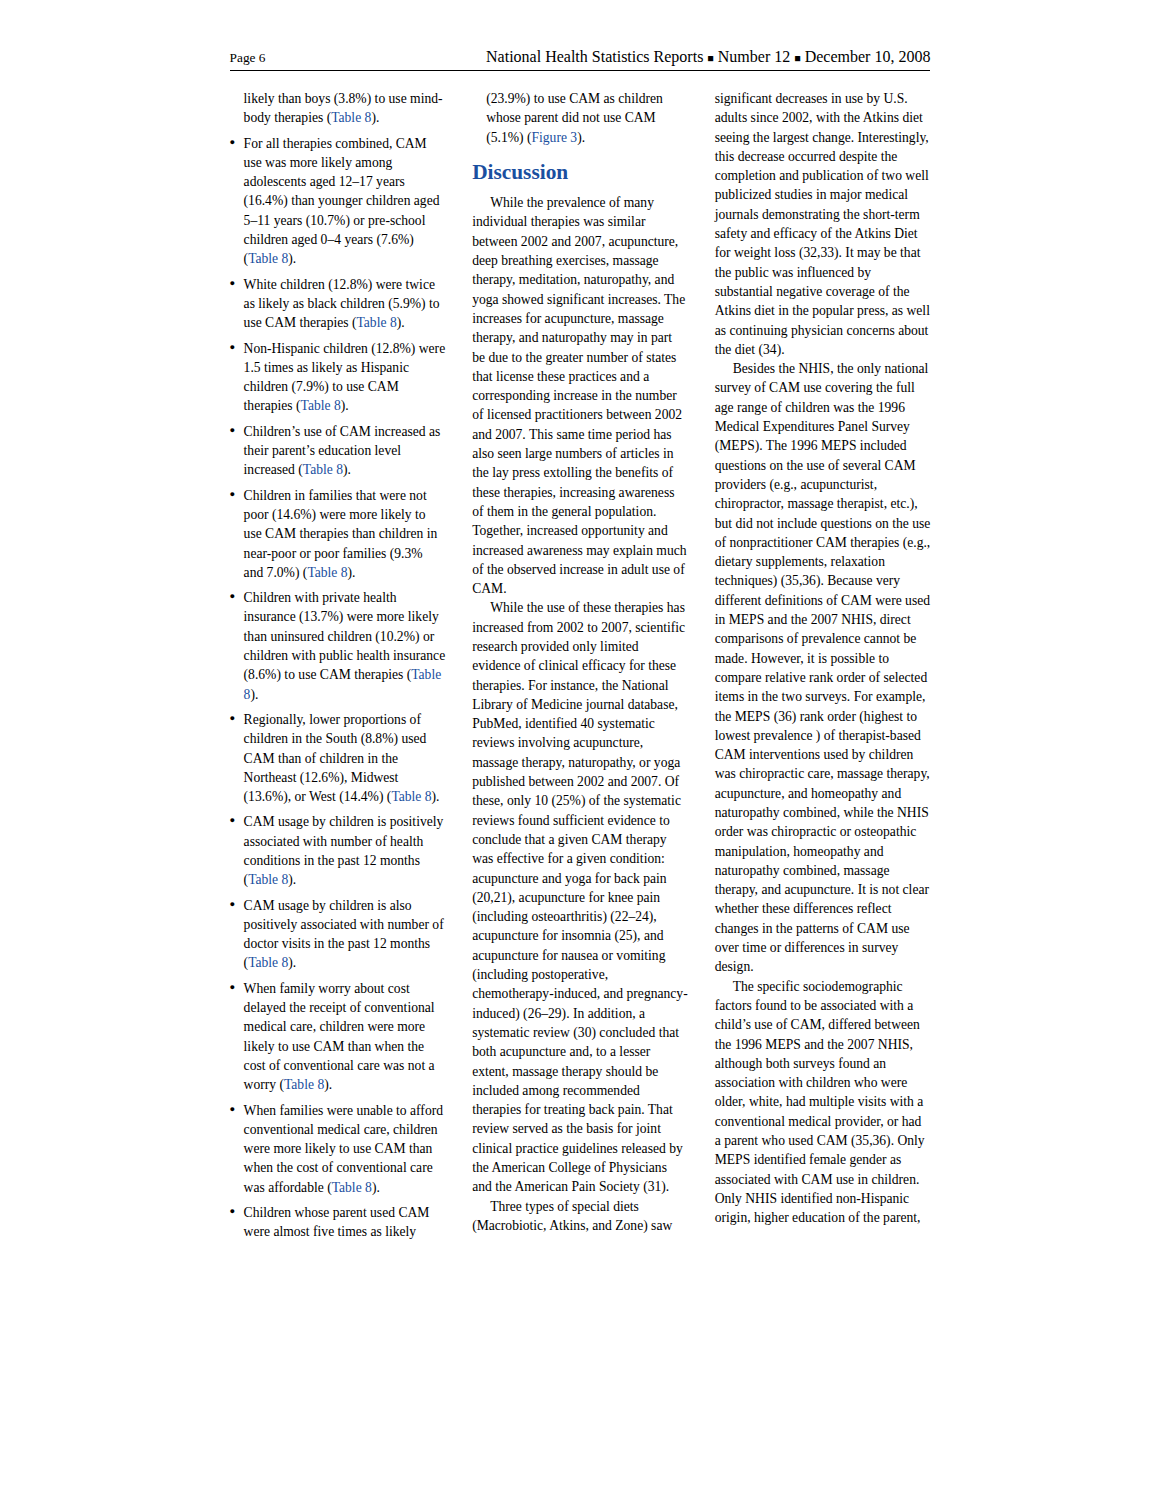Page 6
National Health Statistics Reports ■ Number 12 ■ December 10, 2008
likely than boys (3.8%) to use mind-body therapies (Table 8).
For all therapies combined, CAM use was more likely among adolescents aged 12–17 years (16.4%) than younger children aged 5–11 years (10.7%) or pre-school children aged 0–4 years (7.6%) (Table 8).
White children (12.8%) were twice as likely as black children (5.9%) to use CAM therapies (Table 8).
Non-Hispanic children (12.8%) were 1.5 times as likely as Hispanic children (7.9%) to use CAM therapies (Table 8).
Children’s use of CAM increased as their parent’s education level increased (Table 8).
Children in families that were not poor (14.6%) were more likely to use CAM therapies than children in near-poor or poor families (9.3% and 7.0%) (Table 8).
Children with private health insurance (13.7%) were more likely than uninsured children (10.2%) or children with public health insurance (8.6%) to use CAM therapies (Table 8).
Regionally, lower proportions of children in the South (8.8%) used CAM than of children in the Northeast (12.6%), Midwest (13.6%), or West (14.4%) (Table 8).
CAM usage by children is positively associated with number of health conditions in the past 12 months (Table 8).
CAM usage by children is also positively associated with number of doctor visits in the past 12 months (Table 8).
When family worry about cost delayed the receipt of conventional medical care, children were more likely to use CAM than when the cost of conventional care was not a worry (Table 8).
When families were unable to afford conventional medical care, children were more likely to use CAM than when the cost of conventional care was affordable (Table 8).
Children whose parent used CAM were almost five times as likely (23.9%) to use CAM as children whose parent did not use CAM (5.1%) (Figure 3).
Discussion
While the prevalence of many individual therapies was similar between 2002 and 2007, acupuncture, deep breathing exercises, massage therapy, meditation, naturopathy, and yoga showed significant increases. The increases for acupuncture, massage therapy, and naturopathy may in part be due to the greater number of states that license these practices and a corresponding increase in the number of licensed practitioners between 2002 and 2007. This same time period has also seen large numbers of articles in the lay press extolling the benefits of these therapies, increasing awareness of them in the general population. Together, increased opportunity and increased awareness may explain much of the observed increase in adult use of CAM.
While the use of these therapies has increased from 2002 to 2007, scientific research provided only limited evidence of clinical efficacy for these therapies. For instance, the National Library of Medicine journal database, PubMed, identified 40 systematic reviews involving acupuncture, massage therapy, naturopathy, or yoga published between 2002 and 2007. Of these, only 10 (25%) of the systematic reviews found sufficient evidence to conclude that a given CAM therapy was effective for a given condition: acupuncture and yoga for back pain (20,21), acupuncture for knee pain (including osteoarthritis) (22–24), acupuncture for insomnia (25), and acupuncture for nausea or vomiting (including postoperative, chemotherapy-induced, and pregnancy-induced) (26–29). In addition, a systematic review (30) concluded that both acupuncture and, to a lesser extent, massage therapy should be included among recommended therapies for treating back pain. That review served as the basis for joint clinical practice guidelines released by the American College of Physicians and the American Pain Society (31).
Three types of special diets (Macrobiotic, Atkins, and Zone) saw significant decreases in use by U.S. adults since 2002, with the Atkins diet seeing the largest change. Interestingly, this decrease occurred despite the completion and publication of two well publicized studies in major medical journals demonstrating the short-term safety and efficacy of the Atkins Diet for weight loss (32,33). It may be that the public was influenced by substantial negative coverage of the Atkins diet in the popular press, as well as continuing physician concerns about the diet (34).
Besides the NHIS, the only national survey of CAM use covering the full age range of children was the 1996 Medical Expenditures Panel Survey (MEPS). The 1996 MEPS included questions on the use of several CAM providers (e.g., acupuncturist, chiropractor, massage therapist, etc.), but did not include questions on the use of nonpractitioner CAM therapies (e.g., dietary supplements, relaxation techniques) (35,36). Because very different definitions of CAM were used in MEPS and the 2007 NHIS, direct comparisons of prevalence cannot be made. However, it is possible to compare relative rank order of selected items in the two surveys. For example, the MEPS (36) rank order (highest to lowest prevalence ) of therapist-based CAM interventions used by children was chiropractic care, massage therapy, acupuncture, and homeopathy and naturopathy combined, while the NHIS order was chiropractic or osteopathic manipulation, homeopathy and naturopathy combined, massage therapy, and acupuncture. It is not clear whether these differences reflect changes in the patterns of CAM use over time or differences in survey design.
The specific sociodemographic factors found to be associated with a child’s use of CAM, differed between the 1996 MEPS and the 2007 NHIS, although both surveys found an association with children who were older, white, had multiple visits with a conventional medical provider, or had a parent who used CAM (35,36). Only MEPS identified female gender as associated with CAM use in children. Only NHIS identified non-Hispanic origin, higher education of the parent,